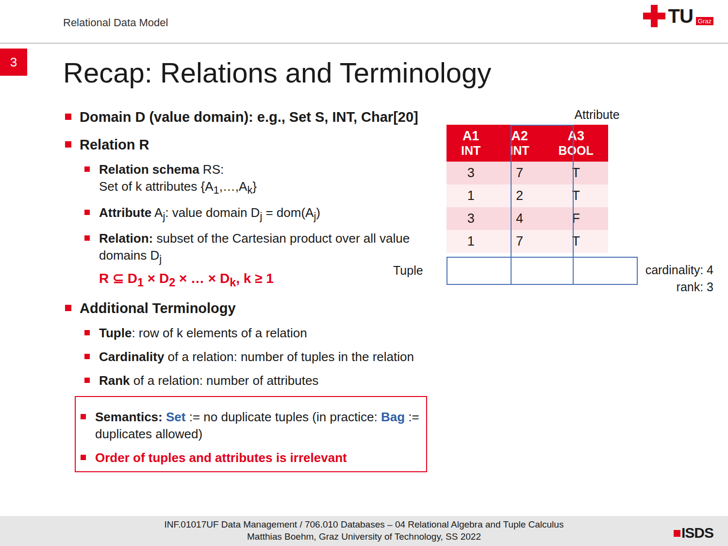Relational Data Model
TU
Graz
3
Recap: Relations and Terminology
Domain D (value domain): e.g., Set S, INT, Char[20]
Relation R
Relation schema RS:
Set of k attributes {A1,…,Ak}
Attribute Aj: value domain Dj = dom(Aj)
Relation: subset of the Cartesian product over all value domains Dj R ⊆ D1 × D2 × … × Dk, k ≥ 1
Additional Terminology
Tuple: row of k elements of a relation
Cardinality of a relation: number of tuples in the relation
Rank of a relation: number of attributes
Semantics: Set := no duplicate tuples (in practice: Bag := duplicates allowed)
Order of tuples and attributes is irrelevant
Attribute
| A1 INT | A2 INT | A3 BOOL |
| --- | --- | --- |
| 3 | 7 | T |
| 1 | 2 | T |
| 3 | 4 | F |
| 1 | 7 | T |
Tuple
cardinality: 4
rank: 3
INF.01017UF Data Management / 706.010 Databases – 04 Relational Algebra and Tuple Calculus
Matthias Boehm, Graz University of Technology, SS 2022
ISDS